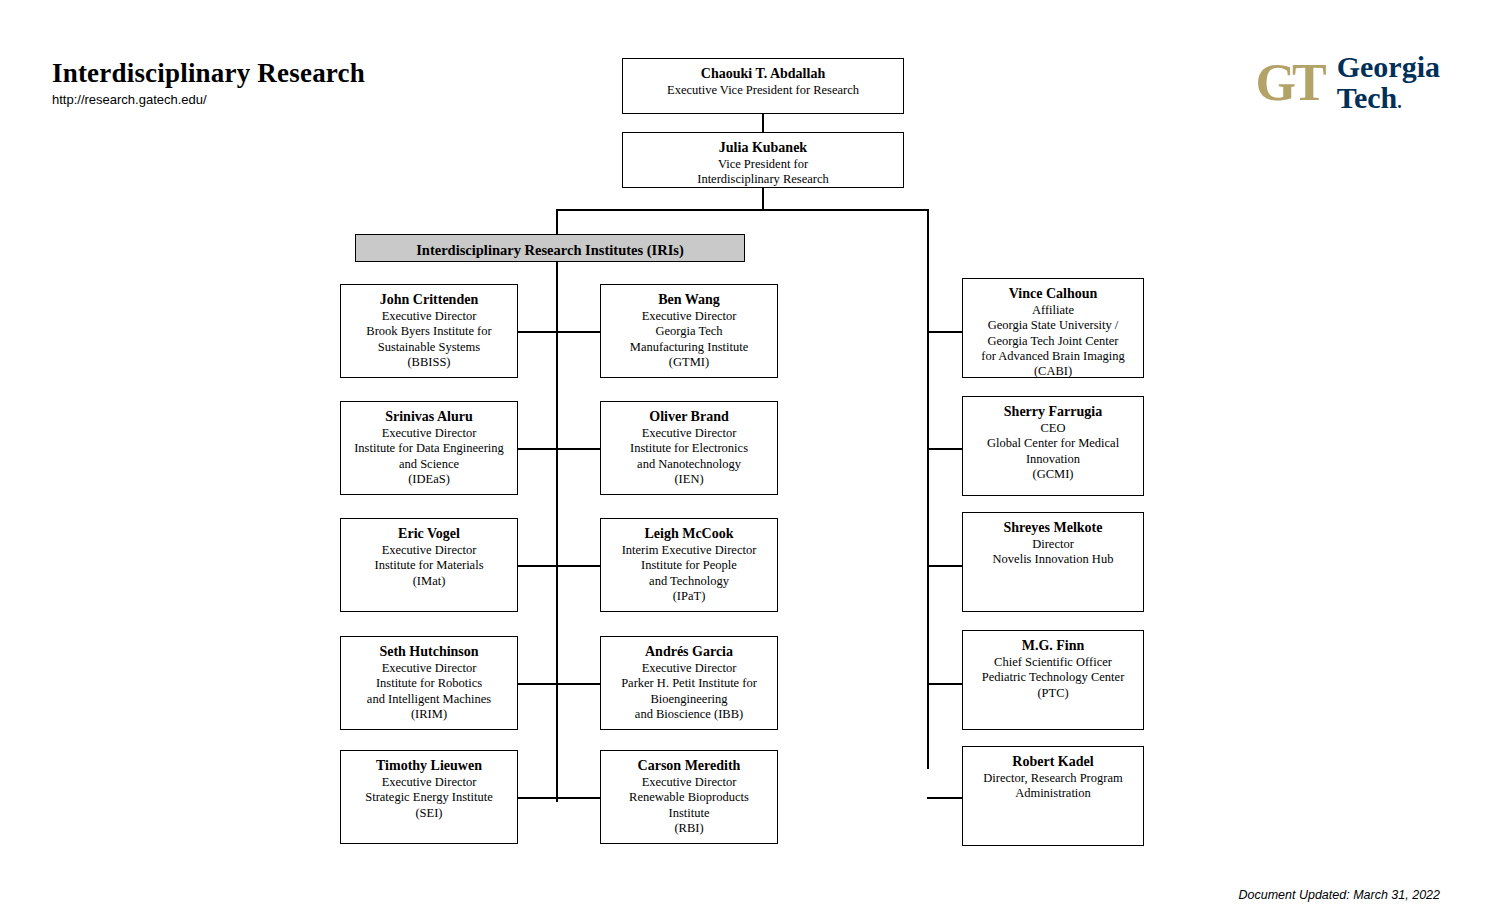Interdisciplinary Research
http://research.gatech.edu/
GT Georgia
Tech.
Chaouki T. Abdallah Executive Vice President for Research
Julia Kubanek Vice President for
Interdisciplinary Research
Interdisciplinary Research Institutes (IRIs)
John Crittenden Executive Director
Brook Byers Institute for
Sustainable Systems
(BBISS)
Srinivas Aluru Executive Director
Institute for Data Engineering
and Science
(IDEaS)
Eric Vogel Executive Director
Institute for Materials
(IMat)
Seth Hutchinson Executive Director
Institute for Robotics
and Intelligent Machines
(IRIM)
Timothy Lieuwen Executive Director
Strategic Energy Institute
(SEI)
Ben Wang Executive Director
Georgia Tech
Manufacturing Institute
(GTMI)
Oliver Brand Executive Director
Institute for Electronics
and Nanotechnology
(IEN)
Leigh McCook Interim Executive Director
Institute for People
and Technology
(IPaT)
Andrés Garcia Executive Director
Parker H. Petit Institute for
Bioengineering
and Bioscience (IBB)
Carson Meredith Executive Director
Renewable Bioproducts
Institute
(RBI)
Vince Calhoun Affiliate
Georgia State University /
Georgia Tech Joint Center
for Advanced Brain Imaging
(CABI)
Sherry Farrugia CEO
Global Center for Medical
Innovation
(GCMI)
Shreyes Melkote Director
Novelis Innovation Hub
M.G. Finn Chief Scientific Officer
Pediatric Technology Center
(PTC)
Robert Kadel Director, Research Program
Administration
Document Updated: March 31, 2022